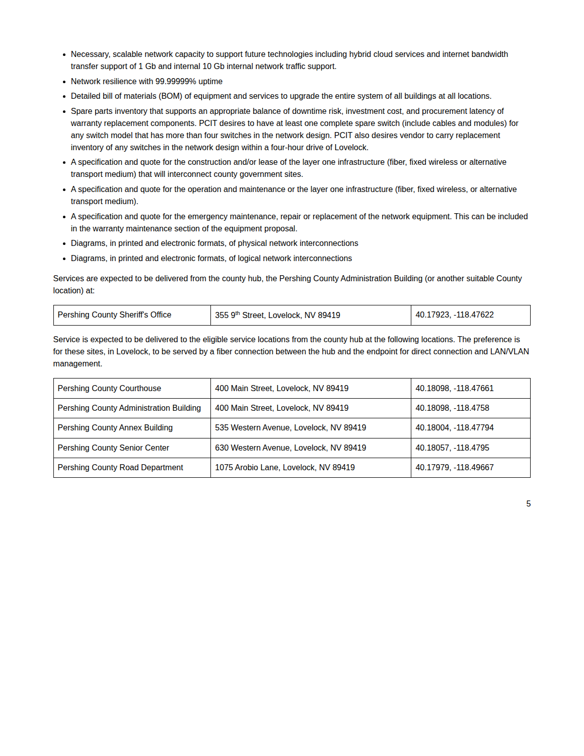Necessary, scalable network capacity to support future technologies including hybrid cloud services and internet bandwidth transfer support of 1 Gb and internal 10 Gb internal network traffic support.
Network resilience with 99.99999% uptime
Detailed bill of materials (BOM) of equipment and services to upgrade the entire system of all buildings at all locations.
Spare parts inventory that supports an appropriate balance of downtime risk, investment cost, and procurement latency of warranty replacement components. PCIT desires to have at least one complete spare switch (include cables and modules) for any switch model that has more than four switches in the network design. PCIT also desires vendor to carry replacement inventory of any switches in the network design within a four-hour drive of Lovelock.
A specification and quote for the construction and/or lease of the layer one infrastructure (fiber, fixed wireless or alternative transport medium) that will interconnect county government sites.
A specification and quote for the operation and maintenance or the layer one infrastructure (fiber, fixed wireless, or alternative transport medium).
A specification and quote for the emergency maintenance, repair or replacement of the network equipment. This can be included in the warranty maintenance section of the equipment proposal.
Diagrams, in printed and electronic formats, of physical network interconnections
Diagrams, in printed and electronic formats, of logical network interconnections
Services are expected to be delivered from the county hub, the Pershing County Administration Building (or another suitable County location) at:
| Pershing County Sheriff's Office | 355 9 th Street, Lovelock, NV 89419 | 40.17923, -118.47622 |
Service is expected to be delivered to the eligible service locations from the county hub at the following locations. The preference is for these sites, in Lovelock, to be served by a fiber connection between the hub and the endpoint for direct connection and LAN/VLAN management.
| Pershing County Courthouse | 400 Main Street, Lovelock, NV 89419 | 40.18098, -118.47661 |
| Pershing County Administration Building | 400 Main Street, Lovelock, NV 89419 | 40.18098, -118.4758 |
| Pershing County Annex Building | 535 Western Avenue, Lovelock, NV 89419 | 40.18004, -118.47794 |
| Pershing County Senior Center | 630 Western Avenue, Lovelock, NV 89419 | 40.18057, -118.4795 |
| Pershing County Road Department | 1075 Arobio Lane, Lovelock, NV 89419 | 40.17979, -118.49667 |
5